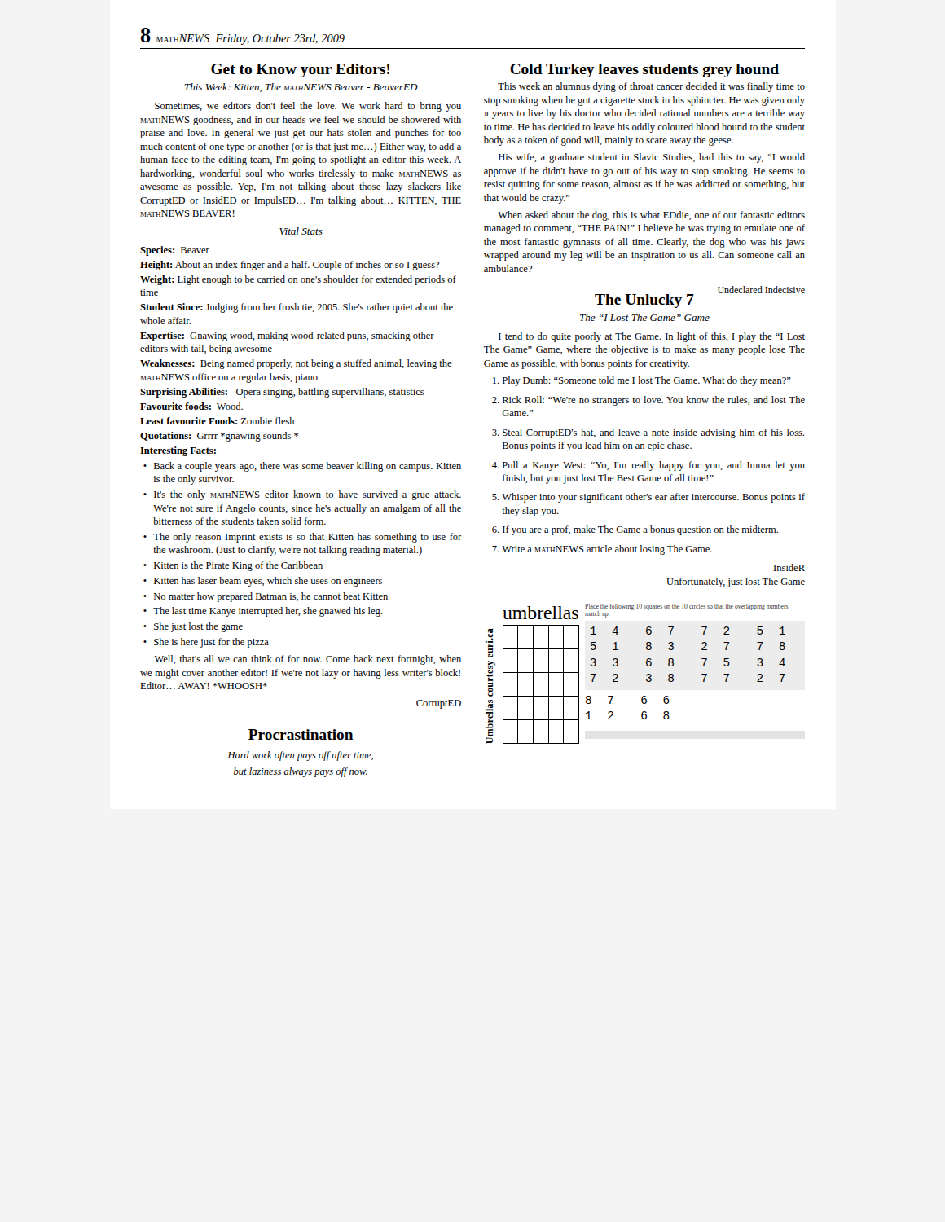8 math NEWS Friday, October 23rd, 2009
Get to Know your Editors!
This Week: Kitten, The math NEWS Beaver - BeaverED
Sometimes, we editors don't feel the love. We work hard to bring you math NEWS goodness, and in our heads we feel we should be showered with praise and love. In general we just get our hats stolen and punches for too much content of one type or another (or is that just me…) Either way, to add a human face to the editing team, I'm going to spotlight an editor this week. A hardworking, wonderful soul who works tirelessly to make math NEWS as awesome as possible. Yep, I'm not talking about those lazy slackers like CorruptED or InsidED or ImpulsED… I'm talking about… KITTEN, THE math NEWS BEAVER!
Vital Stats
Species: Beaver
Height: About an index finger and a half. Couple of inches or so I guess?
Weight: Light enough to be carried on one's shoulder for extended periods of time
Student Since: Judging from her frosh tie, 2005. She's rather quiet about the whole affair.
Expertise: Gnawing wood, making wood-related puns, smacking other editors with tail, being awesome
Weaknesses: Being named properly, not being a stuffed animal, leaving the math NEWS office on a regular basis, piano
Surprising Abilities: Opera singing, battling supervillians, statistics
Favourite foods: Wood.
Least favourite Foods: Zombie flesh
Quotations: Grrrr *gnawing sounds *
Interesting Facts:
Back a couple years ago, there was some beaver killing on campus. Kitten is the only survivor.
It's the only math NEWS editor known to have survived a grue attack. We're not sure if Angelo counts, since he's actually an amalgam of all the bitterness of the students taken solid form.
The only reason Imprint exists is so that Kitten has something to use for the washroom. (Just to clarify, we're not talking reading material.)
Kitten is the Pirate King of the Caribbean
Kitten has laser beam eyes, which she uses on engineers
No matter how prepared Batman is, he cannot beat Kitten
The last time Kanye interrupted her, she gnawed his leg.
She just lost the game
She is here just for the pizza
Well, that's all we can think of for now. Come back next fortnight, when we might cover another editor! If we're not lazy or having less writer's block! Editor… AWAY! *WHOOSH*
CorruptED
Procrastination
Hard work often pays off after time,
but laziness always pays off now.
Cold Turkey leaves students grey hound
This week an alumnus dying of throat cancer decided it was finally time to stop smoking when he got a cigarette stuck in his sphincter. He was given only π years to live by his doctor who decided rational numbers are a terrible way to time. He has decided to leave his oddly coloured blood hound to the student body as a token of good will, mainly to scare away the geese.
His wife, a graduate student in Slavic Studies, had this to say, “I would approve if he didn't have to go out of his way to stop smoking. He seems to resist quitting for some reason, almost as if he was addicted or something, but that would be crazy.”
When asked about the dog, this is what EDdie, one of our fantastic editors managed to comment, “THE PAIN!” I believe he was trying to emulate one of the most fantastic gymnasts of all time. Clearly, the dog who was his jaws wrapped around my leg will be an inspiration to us all. Can someone call an ambulance?
The Unlucky 7Undeclared Indecisive
The “I Lost The Game” Game
I tend to do quite poorly at The Game. In light of this, I play the “I Lost The Game” Game, where the objective is to make as many people lose The Game as possible, with bonus points for creativity.
Play Dumb: “Someone told me I lost The Game. What do they mean?”
Rick Roll: “We're no strangers to love. You know the rules, and lost The Game.”
Steal CorruptED's hat, and leave a note inside advising him of his loss. Bonus points if you lead him on an epic chase.
Pull a Kanye West: “Yo, I'm really happy for you, and Imma let you finish, but you just lost The Best Game of all time!”
Whisper into your significant other's ear after intercourse. Bonus points if they slap you.
If you are a prof, make The Game a bonus question on the midterm.
Write a math NEWS article about losing The Game.
InsideR
Unfortunately, just lost The Game
Umbrellas courtesy euri.ca
umbrellas
Place the following 10 squares on the 10 circles so that the overlapping numbers match up.
1 4 6 7 7 2 5 1
5 1 8 3 2 7 7 8
3 3 6 8 7 5 3 4
7 2 3 8 7 7 2 7
8 7 6 6
1 2 6 8